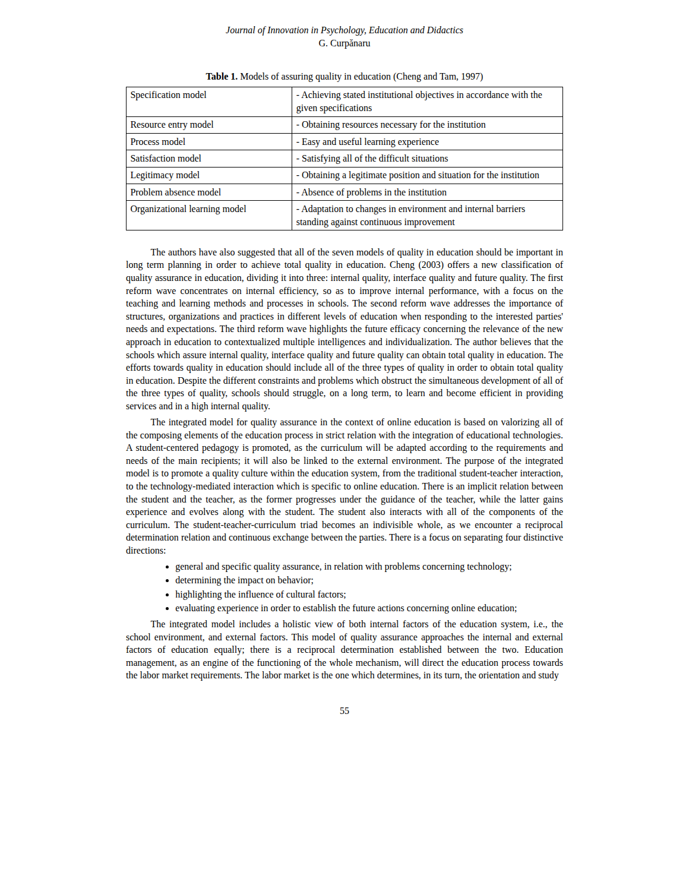Journal of Innovation in Psychology, Education and Didactics G. Curpănaru
Table 1. Models of assuring quality in education (Cheng and Tam, 1997)
| Specification model | - Achieving stated institutional objectives in accordance with the given specifications |
| Resource entry model | - Obtaining resources necessary for the institution |
| Process model | - Easy and useful learning experience |
| Satisfaction model | - Satisfying all of the difficult situations |
| Legitimacy model | - Obtaining a legitimate position and situation for the institution |
| Problem absence model | - Absence of problems in the institution |
| Organizational learning model | - Adaptation to changes in environment and internal barriers standing against continuous improvement |
The authors have also suggested that all of the seven models of quality in education should be important in long term planning in order to achieve total quality in education. Cheng (2003) offers a new classification of quality assurance in education, dividing it into three: internal quality, interface quality and future quality. The first reform wave concentrates on internal efficiency, so as to improve internal performance, with a focus on the teaching and learning methods and processes in schools. The second reform wave addresses the importance of structures, organizations and practices in different levels of education when responding to the interested parties' needs and expectations. The third reform wave highlights the future efficacy concerning the relevance of the new approach in education to contextualized multiple intelligences and individualization. The author believes that the schools which assure internal quality, interface quality and future quality can obtain total quality in education. The efforts towards quality in education should include all of the three types of quality in order to obtain total quality in education. Despite the different constraints and problems which obstruct the simultaneous development of all of the three types of quality, schools should struggle, on a long term, to learn and become efficient in providing services and in a high internal quality.
The integrated model for quality assurance in the context of online education is based on valorizing all of the composing elements of the education process in strict relation with the integration of educational technologies. A student-centered pedagogy is promoted, as the curriculum will be adapted according to the requirements and needs of the main recipients; it will also be linked to the external environment. The purpose of the integrated model is to promote a quality culture within the education system, from the traditional student-teacher interaction, to the technology-mediated interaction which is specific to online education. There is an implicit relation between the student and the teacher, as the former progresses under the guidance of the teacher, while the latter gains experience and evolves along with the student. The student also interacts with all of the components of the curriculum. The student-teacher-curriculum triad becomes an indivisible whole, as we encounter a reciprocal determination relation and continuous exchange between the parties. There is a focus on separating four distinctive directions:
general and specific quality assurance, in relation with problems concerning technology;
determining the impact on behavior;
highlighting the influence of cultural factors;
evaluating experience in order to establish the future actions concerning online education;
The integrated model includes a holistic view of both internal factors of the education system, i.e., the school environment, and external factors. This model of quality assurance approaches the internal and external factors of education equally; there is a reciprocal determination established between the two. Education management, as an engine of the functioning of the whole mechanism, will direct the education process towards the labor market requirements. The labor market is the one which determines, in its turn, the orientation and study
55